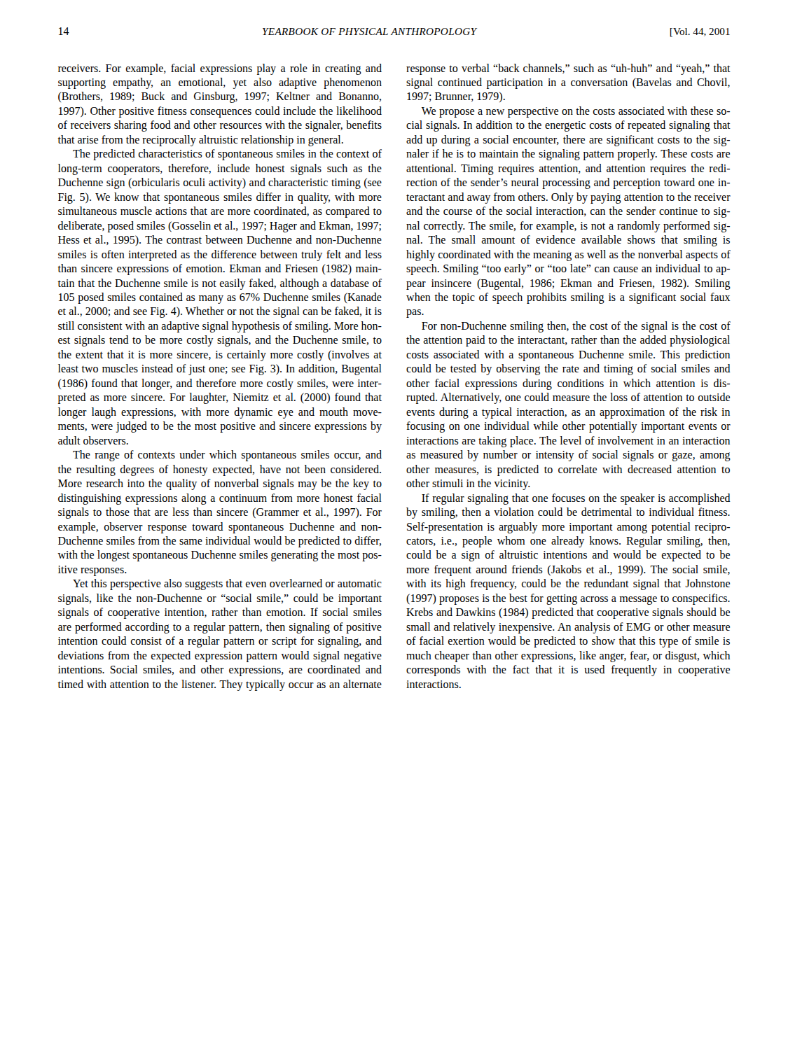14
Yearbook of Physical Anthropology
[Vol. 44, 2001
receivers. For example, facial expressions play a role in creating and supporting empathy, an emotional, yet also adaptive phenomenon (Brothers, 1989; Buck and Ginsburg, 1997; Keltner and Bonanno, 1997). Other positive fitness consequences could include the likelihood of receivers sharing food and other resources with the signaler, benefits that arise from the reciprocally altruistic relationship in general.
The predicted characteristics of spontaneous smiles in the context of long-term cooperators, therefore, include honest signals such as the Duchenne sign (orbicularis oculi activity) and characteristic timing (see Fig. 5). We know that spontaneous smiles differ in quality, with more simultaneous muscle actions that are more coordinated, as compared to deliberate, posed smiles (Gosselin et al., 1997; Hager and Ekman, 1997; Hess et al., 1995). The contrast between Duchenne and non-Duchenne smiles is often interpreted as the difference between truly felt and less than sincere expressions of emotion. Ekman and Friesen (1982) maintain that the Duchenne smile is not easily faked, although a database of 105 posed smiles contained as many as 67% Duchenne smiles (Kanade et al., 2000; and see Fig. 4). Whether or not the signal can be faked, it is still consistent with an adaptive signal hypothesis of smiling. More honest signals tend to be more costly signals, and the Duchenne smile, to the extent that it is more sincere, is certainly more costly (involves at least two muscles instead of just one; see Fig. 3). In addition, Bugental (1986) found that longer, and therefore more costly smiles, were interpreted as more sincere. For laughter, Niemitz et al. (2000) found that longer laugh expressions, with more dynamic eye and mouth movements, were judged to be the most positive and sincere expressions by adult observers.
The range of contexts under which spontaneous smiles occur, and the resulting degrees of honesty expected, have not been considered. More research into the quality of nonverbal signals may be the key to distinguishing expressions along a continuum from more honest facial signals to those that are less than sincere (Grammer et al., 1997). For example, observer response toward spontaneous Duchenne and non-Duchenne smiles from the same individual would be predicted to differ, with the longest spontaneous Duchenne smiles generating the most positive responses.
Yet this perspective also suggests that even overlearned or automatic signals, like the non-Duchenne or “social smile,” could be important signals of cooperative intention, rather than emotion. If social smiles are performed according to a regular pattern, then signaling of positive intention could consist of a regular pattern or script for signaling, and deviations from the expected expression pattern would signal negative intentions. Social smiles, and other expressions, are coordinated and timed with attention to the listener. They typically occur as an alternate response to verbal “back channels,” such as “uh-huh” and “yeah,” that signal continued participation in a conversation (Bavelas and Chovil, 1997; Brunner, 1979).
We propose a new perspective on the costs associated with these social signals. In addition to the energetic costs of repeated signaling that add up during a social encounter, there are significant costs to the signaler if he is to maintain the signaling pattern properly. These costs are attentional. Timing requires attention, and attention requires the redirection of the sender’s neural processing and perception toward one interactant and away from others. Only by paying attention to the receiver and the course of the social interaction, can the sender continue to signal correctly. The smile, for example, is not a randomly performed signal. The small amount of evidence available shows that smiling is highly coordinated with the meaning as well as the nonverbal aspects of speech. Smiling “too early” or “too late” can cause an individual to appear insincere (Bugental, 1986; Ekman and Friesen, 1982). Smiling when the topic of speech prohibits smiling is a significant social faux pas.
For non-Duchenne smiling then, the cost of the signal is the cost of the attention paid to the interactant, rather than the added physiological costs associated with a spontaneous Duchenne smile. This prediction could be tested by observing the rate and timing of social smiles and other facial expressions during conditions in which attention is disrupted. Alternatively, one could measure the loss of attention to outside events during a typical interaction, as an approximation of the risk in focusing on one individual while other potentially important events or interactions are taking place. The level of involvement in an interaction as measured by number or intensity of social signals or gaze, among other measures, is predicted to correlate with decreased attention to other stimuli in the vicinity.
If regular signaling that one focuses on the speaker is accomplished by smiling, then a violation could be detrimental to individual fitness. Self-presentation is arguably more important among potential reciprocators, i.e., people whom one already knows. Regular smiling, then, could be a sign of altruistic intentions and would be expected to be more frequent around friends (Jakobs et al., 1999). The social smile, with its high frequency, could be the redundant signal that Johnstone (1997) proposes is the best for getting across a message to conspecifics. Krebs and Dawkins (1984) predicted that cooperative signals should be small and relatively inexpensive. An analysis of EMG or other measure of facial exertion would be predicted to show that this type of smile is much cheaper than other expressions, like anger, fear, or disgust, which corresponds with the fact that it is used frequently in cooperative interactions.